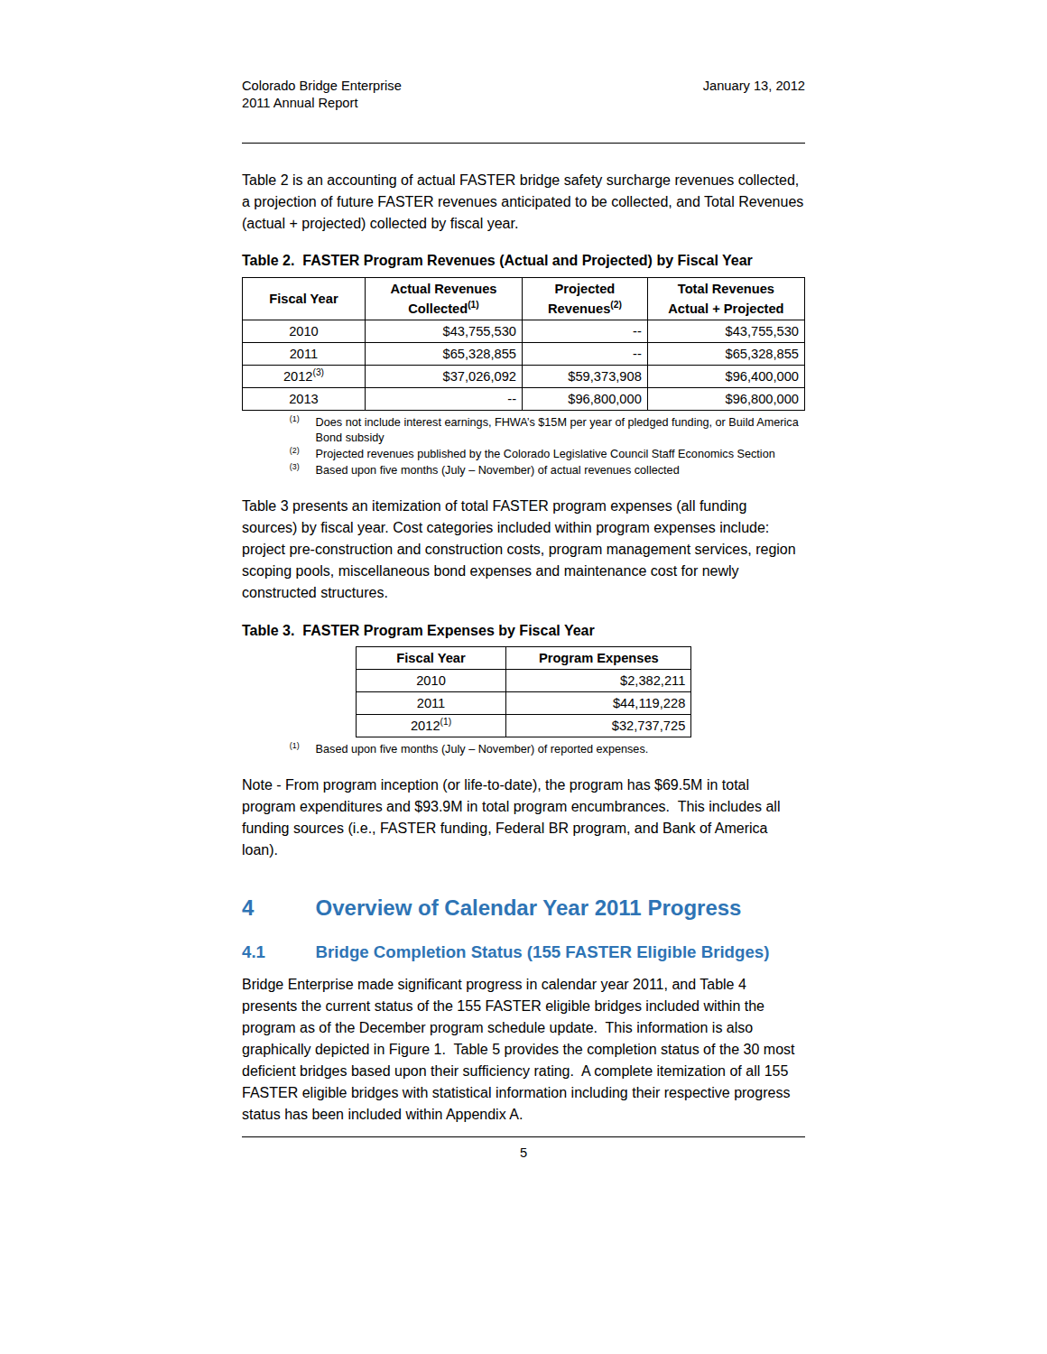Colorado Bridge Enterprise
2011 Annual Report
January 13, 2012
Table 2 is an accounting of actual FASTER bridge safety surcharge revenues collected, a projection of future FASTER revenues anticipated to be collected, and Total Revenues (actual + projected) collected by fiscal year.
Table 2. FASTER Program Revenues (Actual and Projected) by Fiscal Year
| Fiscal Year | Actual Revenues Collected (1) | Projected Revenues (2) | Total Revenues Actual + Projected |
| --- | --- | --- | --- |
| 2010 | $43,755,530 | -- | $43,755,530 |
| 2011 | $65,328,855 | -- | $65,328,855 |
| 2012 (3) | $37,026,092 | $59,373,908 | $96,400,000 |
| 2013 | -- | $96,800,000 | $96,800,000 |
(1)
Does not include interest earnings, FHWA’s $15M per year of pledged funding, or Build America Bond subsidy
(2)
Projected revenues published by the Colorado Legislative Council Staff Economics Section
(3)
Based upon five months (July – November) of actual revenues collected
Table 3 presents an itemization of total FASTER program expenses (all funding sources) by fiscal year. Cost categories included within program expenses include: project pre-construction and construction costs, program management services, region scoping pools, miscellaneous bond expenses and maintenance cost for newly constructed structures.
Table 3. FASTER Program Expenses by Fiscal Year
| Fiscal Year | Program Expenses |
| --- | --- |
| 2010 | $2,382,211 |
| 2011 | $44,119,228 |
| 2012 (1) | $32,737,725 |
(1)
Based upon five months (July – November) of reported expenses.
Note - From program inception (or life-to-date), the program has $69.5M in total program expenditures and $93.9M in total program encumbrances. This includes all funding sources (i.e., FASTER funding, Federal BR program, and Bank of America loan).
4 Overview of Calendar Year 2011 Progress
4.1 Bridge Completion Status (155 FASTER Eligible Bridges)
Bridge Enterprise made significant progress in calendar year 2011, and Table 4 presents the current status of the 155 FASTER eligible bridges included within the program as of the December program schedule update. This information is also graphically depicted in Figure 1. Table 5 provides the completion status of the 30 most deficient bridges based upon their sufficiency rating. A complete itemization of all 155 FASTER eligible bridges with statistical information including their respective progress status has been included within Appendix A.
5